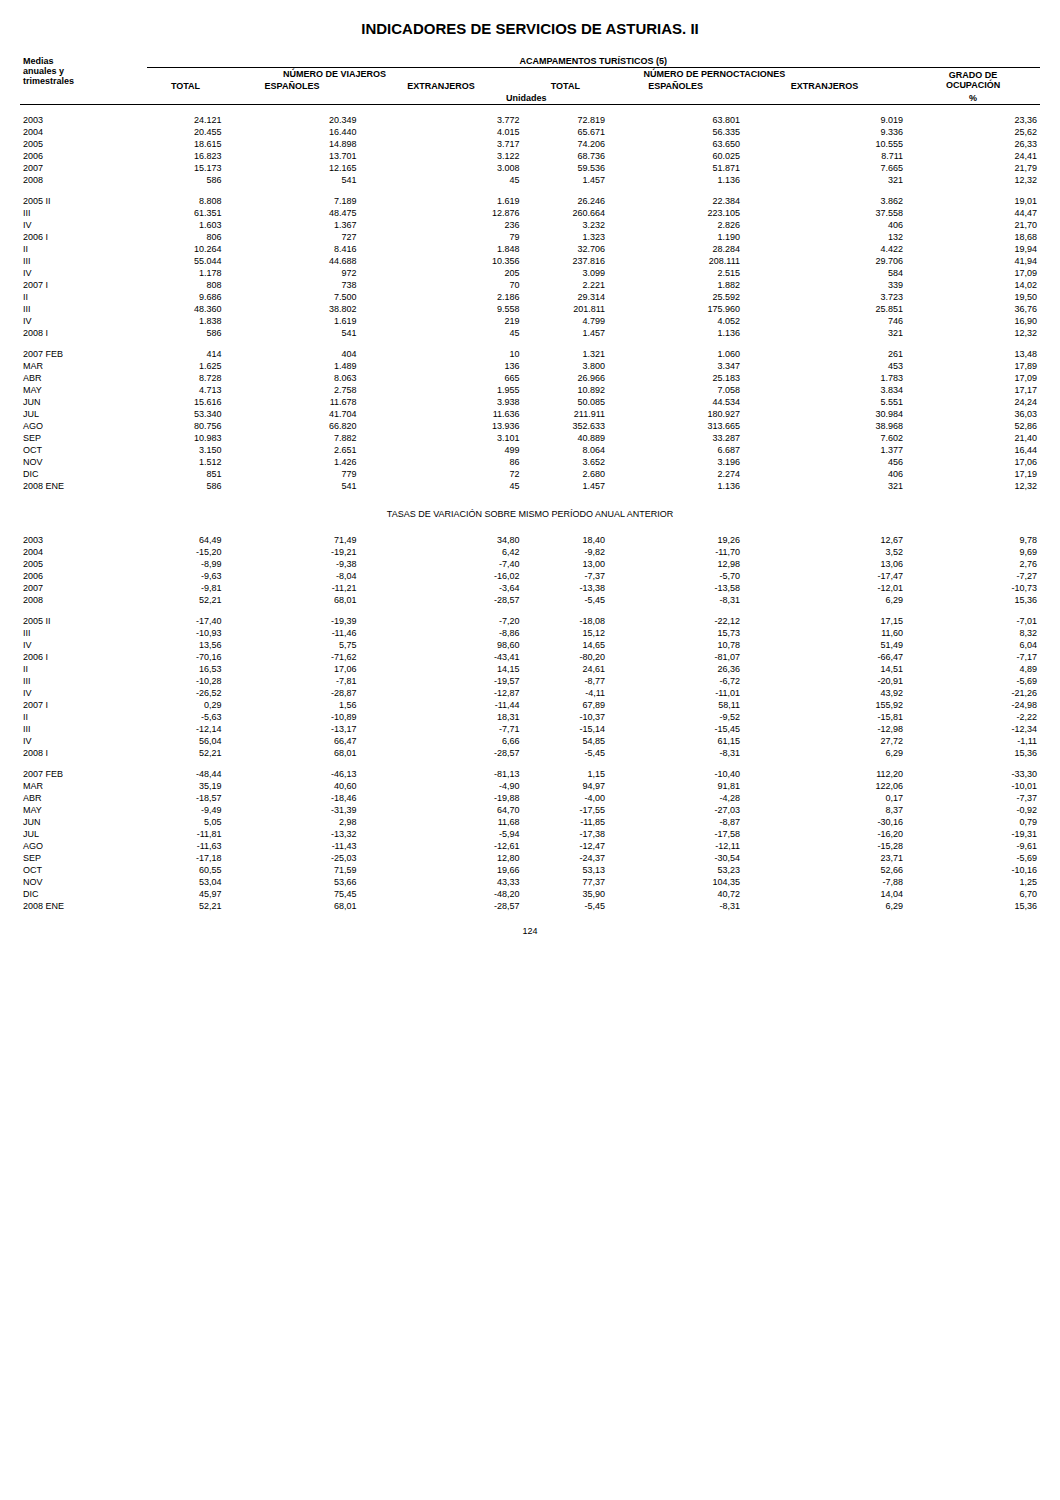INDICADORES DE SERVICIOS DE ASTURIAS. II
| Medias anuales y trimestrales | ACAMPAMENTOS TURÍSTICOS (5) |
| --- | --- |
| NÚMERO DE VIAJEROS | NÚMERO DE PERNOCTACIONES | GRADO DE OCUPACIÓN |
| TOTAL | ESPAÑOLES | EXTRANJEROS | TOTAL | ESPAÑOLES | EXTRANJEROS |
| Unidades | % |
| 2003 | 24.121 | 20.349 | 3.772 | 72.819 | 63.801 | 9.019 | 23,36 |
| 2004 | 20.455 | 16.440 | 4.015 | 65.671 | 56.335 | 9.336 | 25,62 |
| 2005 | 18.615 | 14.898 | 3.717 | 74.206 | 63.650 | 10.555 | 26,33 |
| 2006 | 16.823 | 13.701 | 3.122 | 68.736 | 60.025 | 8.711 | 24,41 |
| 2007 | 15.173 | 12.165 | 3.008 | 59.536 | 51.871 | 7.665 | 21,79 |
| 2008 | 586 | 541 | 45 | 1.457 | 1.136 | 321 | 12,32 |
| 2005 II | 8.808 | 7.189 | 1.619 | 26.246 | 22.384 | 3.862 | 19,01 |
| III | 61.351 | 48.475 | 12.876 | 260.664 | 223.105 | 37.558 | 44,47 |
| IV | 1.603 | 1.367 | 236 | 3.232 | 2.826 | 406 | 21,70 |
| 2006 I | 806 | 727 | 79 | 1.323 | 1.190 | 132 | 18,68 |
| II | 10.264 | 8.416 | 1.848 | 32.706 | 28.284 | 4.422 | 19,94 |
| III | 55.044 | 44.688 | 10.356 | 237.816 | 208.111 | 29.706 | 41,94 |
| IV | 1.178 | 972 | 205 | 3.099 | 2.515 | 584 | 17,09 |
| 2007 I | 808 | 738 | 70 | 2.221 | 1.882 | 339 | 14,02 |
| II | 9.686 | 7.500 | 2.186 | 29.314 | 25.592 | 3.723 | 19,50 |
| III | 48.360 | 38.802 | 9.558 | 201.811 | 175.960 | 25.851 | 36,76 |
| IV | 1.838 | 1.619 | 219 | 4.799 | 4.052 | 746 | 16,90 |
| 2008 I | 586 | 541 | 45 | 1.457 | 1.136 | 321 | 12,32 |
| 2007 FEB | 414 | 404 | 10 | 1.321 | 1.060 | 261 | 13,48 |
| MAR | 1.625 | 1.489 | 136 | 3.800 | 3.347 | 453 | 17,89 |
| ABR | 8.728 | 8.063 | 665 | 26.966 | 25.183 | 1.783 | 17,09 |
| MAY | 4.713 | 2.758 | 1.955 | 10.892 | 7.058 | 3.834 | 17,17 |
| JUN | 15.616 | 11.678 | 3.938 | 50.085 | 44.534 | 5.551 | 24,24 |
| JUL | 53.340 | 41.704 | 11.636 | 211.911 | 180.927 | 30.984 | 36,03 |
| AGO | 80.756 | 66.820 | 13.936 | 352.633 | 313.665 | 38.968 | 52,86 |
| SEP | 10.983 | 7.882 | 3.101 | 40.889 | 33.287 | 7.602 | 21,40 |
| OCT | 3.150 | 2.651 | 499 | 8.064 | 6.687 | 1.377 | 16,44 |
| NOV | 1.512 | 1.426 | 86 | 3.652 | 3.196 | 456 | 17,06 |
| DIC | 851 | 779 | 72 | 2.680 | 2.274 | 406 | 17,19 |
| 2008 ENE | 586 | 541 | 45 | 1.457 | 1.136 | 321 | 12,32 |
| TASAS DE VARIACIÓN SOBRE MISMO PERÍODO ANUAL ANTERIOR |
| 2003 | 64,49 | 71,49 | 34,80 | 18,40 | 19,26 | 12,67 | 9,78 |
| 2004 | -15,20 | -19,21 | 6,42 | -9,82 | -11,70 | 3,52 | 9,69 |
| 2005 | -8,99 | -9,38 | -7,40 | 13,00 | 12,98 | 13,06 | 2,76 |
| 2006 | -9,63 | -8,04 | -16,02 | -7,37 | -5,70 | -17,47 | -7,27 |
| 2007 | -9,81 | -11,21 | -3,64 | -13,38 | -13,58 | -12,01 | -10,73 |
| 2008 | 52,21 | 68,01 | -28,57 | -5,45 | -8,31 | 6,29 | 15,36 |
| 2005 II | -17,40 | -19,39 | -7,20 | -18,08 | -22,12 | 17,15 | -7,01 |
| III | -10,93 | -11,46 | -8,86 | 15,12 | 15,73 | 11,60 | 8,32 |
| IV | 13,56 | 5,75 | 98,60 | 14,65 | 10,78 | 51,49 | 6,04 |
| 2006 I | -70,16 | -71,62 | -43,41 | -80,20 | -81,07 | -66,47 | -7,17 |
| II | 16,53 | 17,06 | 14,15 | 24,61 | 26,36 | 14,51 | 4,89 |
| III | -10,28 | -7,81 | -19,57 | -8,77 | -6,72 | -20,91 | -5,69 |
| IV | -26,52 | -28,87 | -12,87 | -4,11 | -11,01 | 43,92 | -21,26 |
| 2007 I | 0,29 | 1,56 | -11,44 | 67,89 | 58,11 | 155,92 | -24,98 |
| II | -5,63 | -10,89 | 18,31 | -10,37 | -9,52 | -15,81 | -2,22 |
| III | -12,14 | -13,17 | -7,71 | -15,14 | -15,45 | -12,98 | -12,34 |
| IV | 56,04 | 66,47 | 6,66 | 54,85 | 61,15 | 27,72 | -1,11 |
| 2008 I | 52,21 | 68,01 | -28,57 | -5,45 | -8,31 | 6,29 | 15,36 |
| 2007 FEB | -48,44 | -46,13 | -81,13 | 1,15 | -10,40 | 112,20 | -33,30 |
| MAR | 35,19 | 40,60 | -4,90 | 94,97 | 91,81 | 122,06 | -10,01 |
| ABR | -18,57 | -18,46 | -19,88 | -4,00 | -4,28 | 0,17 | -7,37 |
| MAY | -9,49 | -31,39 | 64,70 | -17,55 | -27,03 | 8,37 | -0,92 |
| JUN | 5,05 | 2,98 | 11,68 | -11,85 | -8,87 | -30,16 | 0,79 |
| JUL | -11,81 | -13,32 | -5,94 | -17,38 | -17,58 | -16,20 | -19,31 |
| AGO | -11,63 | -11,43 | -12,61 | -12,47 | -12,11 | -15,28 | -9,61 |
| SEP | -17,18 | -25,03 | 12,80 | -24,37 | -30,54 | 23,71 | -5,69 |
| OCT | 60,55 | 71,59 | 19,66 | 53,13 | 53,23 | 52,66 | -10,16 |
| NOV | 53,04 | 53,66 | 43,33 | 77,37 | 104,35 | -7,88 | 1,25 |
| DIC | 45,97 | 75,45 | -48,20 | 35,90 | 40,72 | 14,04 | 6,70 |
| 2008 ENE | 52,21 | 68,01 | -28,57 | -5,45 | -8,31 | 6,29 | 15,36 |
124